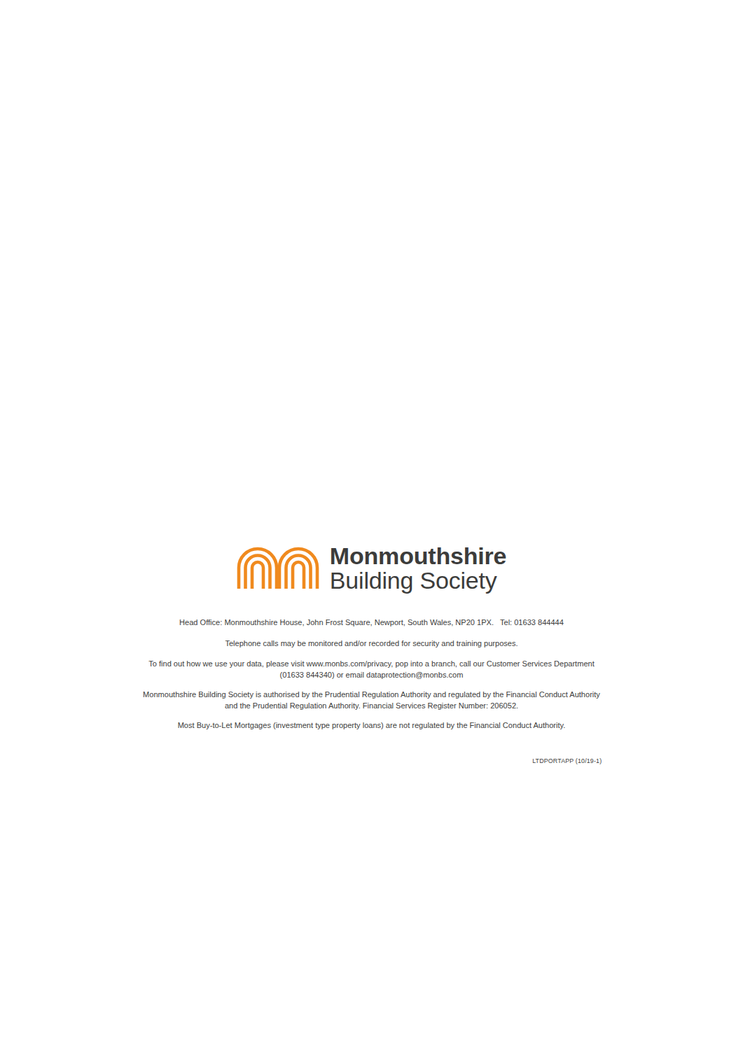Monmouthshire
Building Society
Head Office: Monmouthshire House, John Frost Square, Newport, South Wales, NP20 1PX. Tel: 01633 844444
Telephone calls may be monitored and/or recorded for security and training purposes.
To find out how we use your data, please visit www.monbs.com/privacy, pop into a branch, call our Customer Services Department
(01633 844340) or email dataprotection@monbs.com
Monmouthshire Building Society is authorised by the Prudential Regulation Authority and regulated by the Financial Conduct Authority
and the Prudential Regulation Authority. Financial Services Register Number: 206052.
Most Buy-to-Let Mortgages (investment type property loans) are not regulated by the Financial Conduct Authority.
LTDPORTAPP (10/19-1)